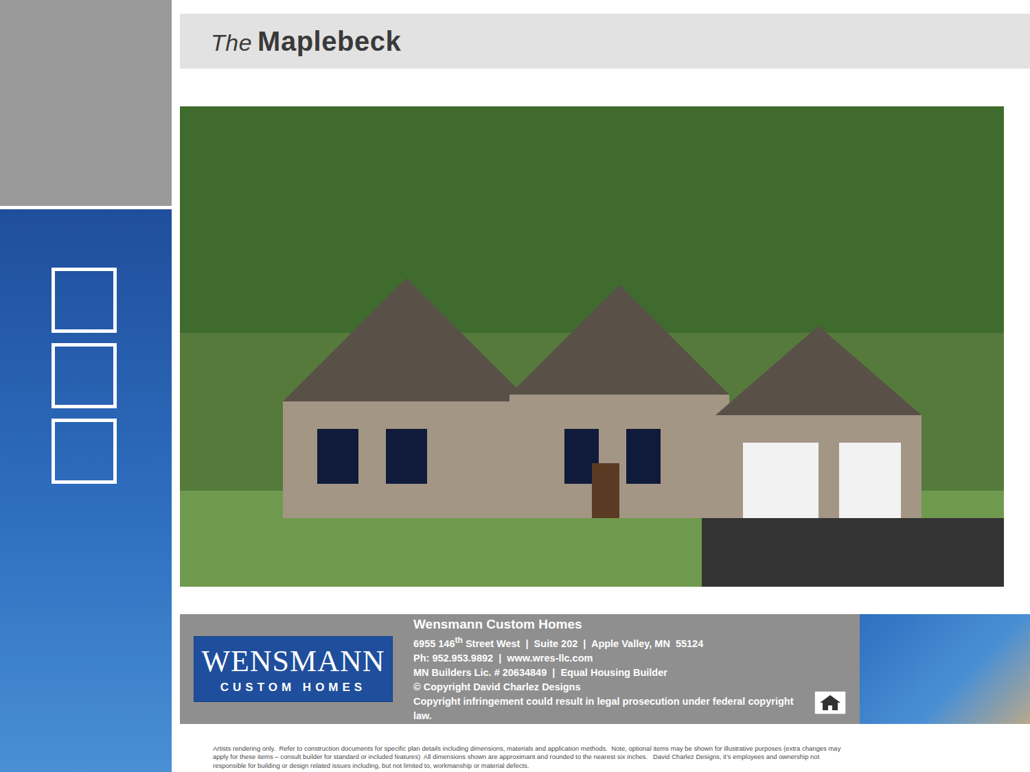The Maplebeck
WENSMANN
CUSTOM HOMES
Wensmann Custom Homes
6955 146th Street West | Suite 202 | Apple Valley, MN 55124
Ph: 952.953.9892 | www.wres-llc.com
MN Builders Lic. # 20634849 | Equal Housing Builder
© Copyright David Charlez Designs
Copyright infringement could result in legal prosecution under federal copyright law.
Artists rendering only. Refer to construction documents for specific plan details including dimensions, materials and application methods. Note, optional items may be shown for illustrative purposes (extra changes may apply for these items – consult builder for standard or included features) All dimensions shown are approximant and rounded to the nearest six inches. David Charlez Designs, it’s employees and ownership not responsible for building or design related issues including, but not limited to, workmanship or material defects.